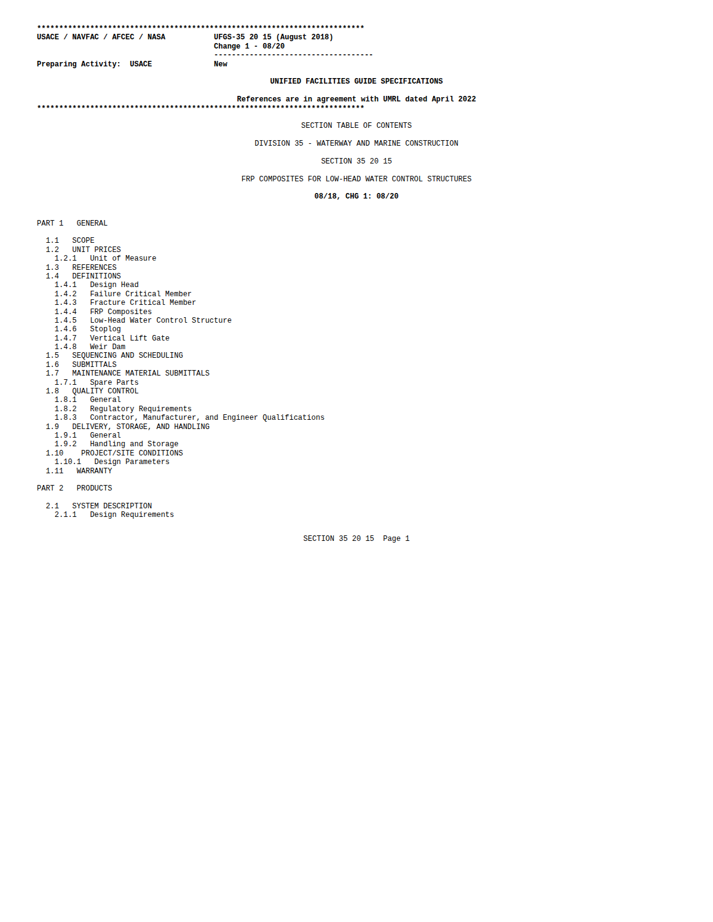**************************************************************************
USACE / NAVFAC / AFCEC / NASA           UFGS-35 20 15 (August 2018)
                                        Change 1 - 08/20
                                        ------------------------------------
Preparing Activity:  USACE              New
UNIFIED FACILITIES GUIDE SPECIFICATIONS
References are in agreement with UMRL dated April 2022
**************************************************************************
SECTION TABLE OF CONTENTS
DIVISION 35 - WATERWAY AND MARINE CONSTRUCTION
SECTION 35 20 15
FRP COMPOSITES FOR LOW-HEAD WATER CONTROL STRUCTURES
08/18, CHG 1: 08/20
PART 1   GENERAL

  1.1   SCOPE
  1.2   UNIT PRICES
    1.2.1   Unit of Measure
  1.3   REFERENCES
  1.4   DEFINITIONS
    1.4.1   Design Head
    1.4.2   Failure Critical Member
    1.4.3   Fracture Critical Member
    1.4.4   FRP Composites
    1.4.5   Low-Head Water Control Structure
    1.4.6   Stoplog
    1.4.7   Vertical Lift Gate
    1.4.8   Weir Dam
  1.5   SEQUENCING AND SCHEDULING
  1.6   SUBMITTALS
  1.7   MAINTENANCE MATERIAL SUBMITTALS
    1.7.1   Spare Parts
  1.8   QUALITY CONTROL
    1.8.1   General
    1.8.2   Regulatory Requirements
    1.8.3   Contractor, Manufacturer, and Engineer Qualifications
  1.9   DELIVERY, STORAGE, AND HANDLING
    1.9.1   General
    1.9.2   Handling and Storage
  1.10    PROJECT/SITE CONDITIONS
    1.10.1   Design Parameters
  1.11   WARRANTY

PART 2   PRODUCTS

  2.1   SYSTEM DESCRIPTION
    2.1.1   Design Requirements
SECTION 35 20 15  Page 1